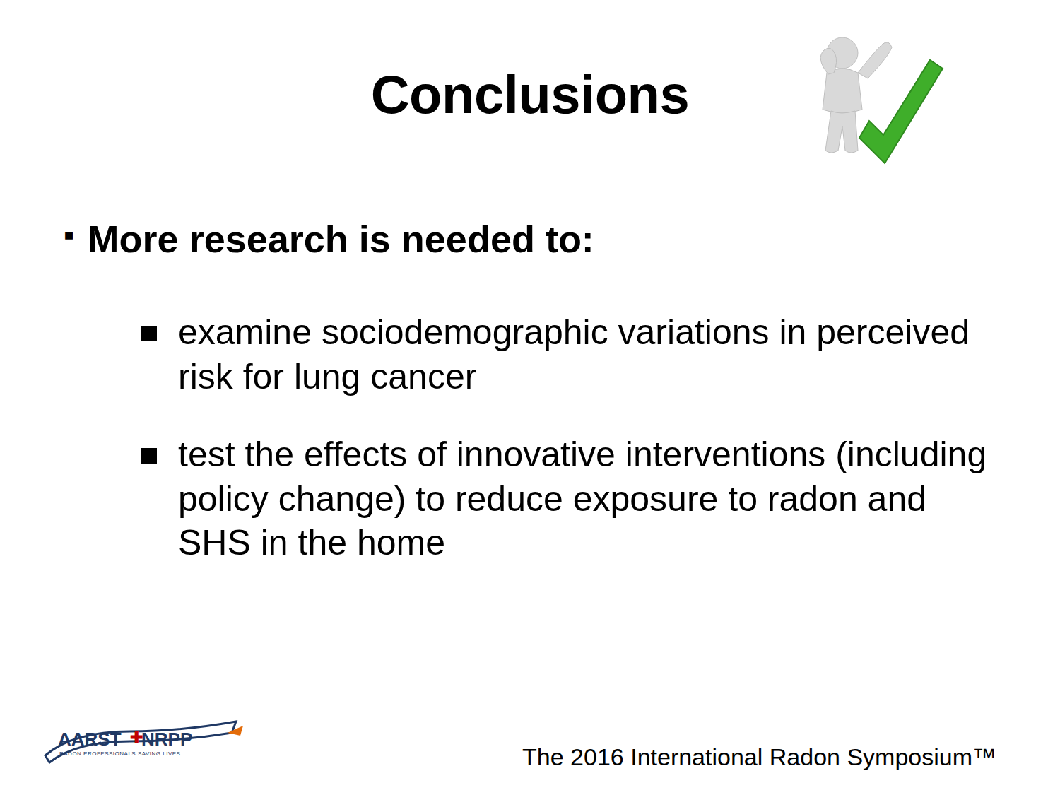Conclusions
▪More research is needed to:
examine sociodemographic variations in perceived risk for lung cancer
test the effects of innovative interventions (including policy change) to reduce exposure to radon and SHS in the home
AARST NRPP ✚ RADON PROFESSIONALS SAVING LIVES
The 2016 International Radon Symposium™